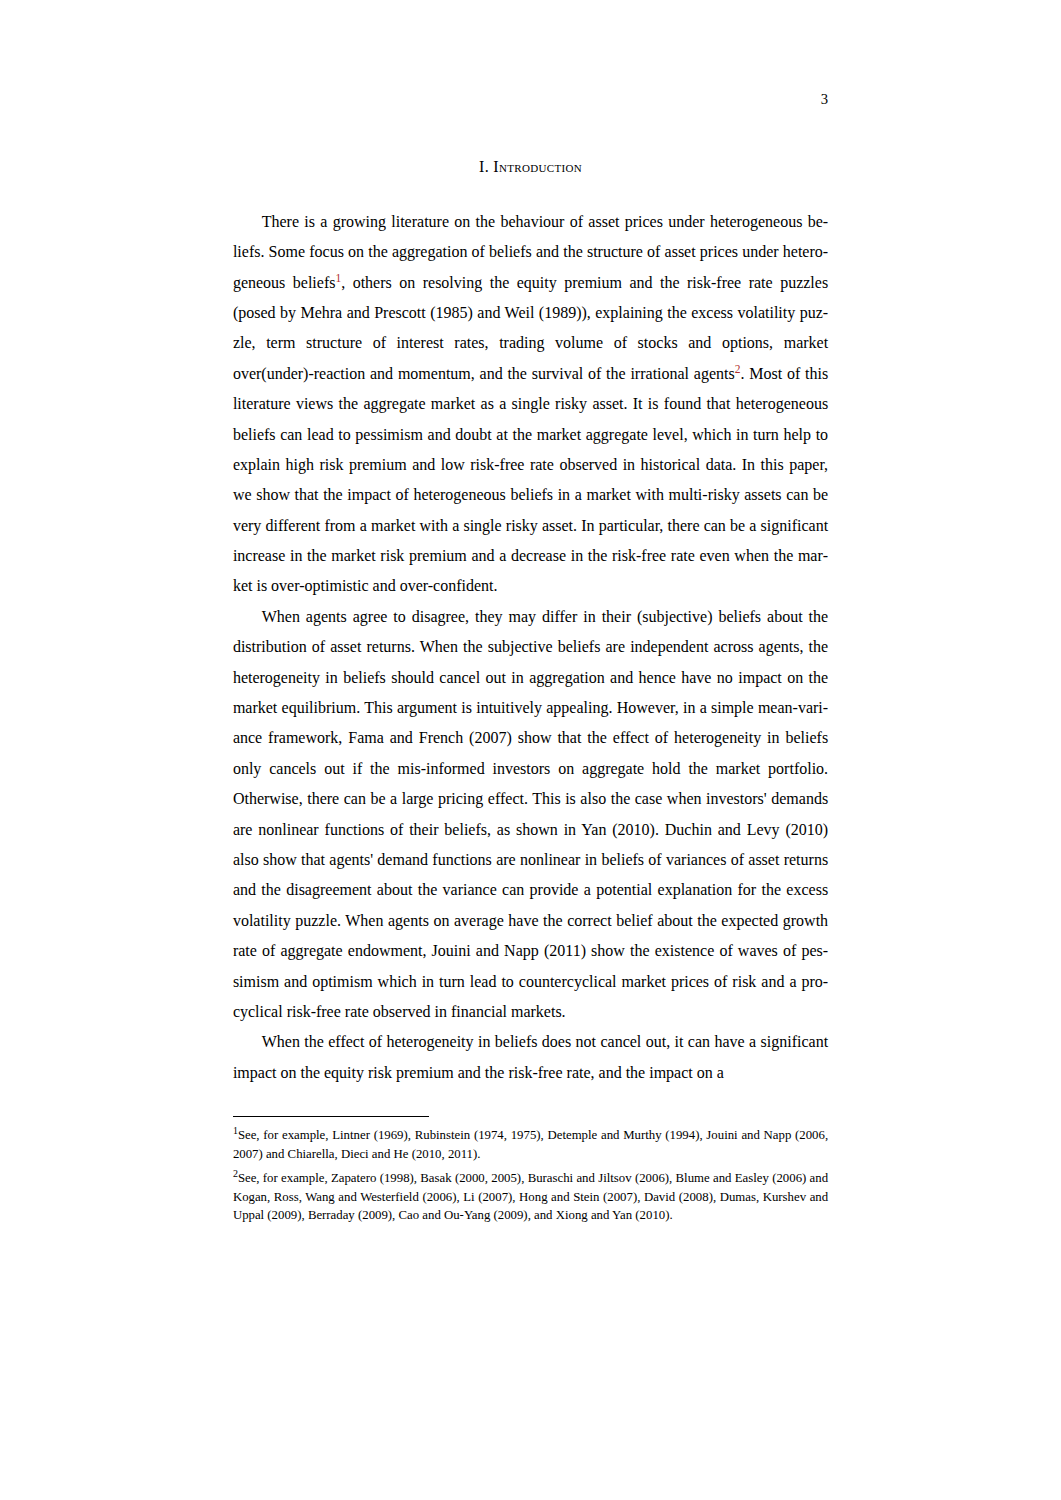3
I. Introduction
There is a growing literature on the behaviour of asset prices under heterogeneous beliefs. Some focus on the aggregation of beliefs and the structure of asset prices under heterogeneous beliefs1, others on resolving the equity premium and the risk-free rate puzzles (posed by Mehra and Prescott (1985) and Weil (1989)), explaining the excess volatility puzzle, term structure of interest rates, trading volume of stocks and options, market over(under)-reaction and momentum, and the survival of the irrational agents2. Most of this literature views the aggregate market as a single risky asset. It is found that heterogeneous beliefs can lead to pessimism and doubt at the market aggregate level, which in turn help to explain high risk premium and low risk-free rate observed in historical data. In this paper, we show that the impact of heterogeneous beliefs in a market with multi-risky assets can be very different from a market with a single risky asset. In particular, there can be a significant increase in the market risk premium and a decrease in the risk-free rate even when the market is over-optimistic and over-confident.
When agents agree to disagree, they may differ in their (subjective) beliefs about the distribution of asset returns. When the subjective beliefs are independent across agents, the heterogeneity in beliefs should cancel out in aggregation and hence have no impact on the market equilibrium. This argument is intuitively appealing. However, in a simple mean-variance framework, Fama and French (2007) show that the effect of heterogeneity in beliefs only cancels out if the mis-informed investors on aggregate hold the market portfolio. Otherwise, there can be a large pricing effect. This is also the case when investors' demands are nonlinear functions of their beliefs, as shown in Yan (2010). Duchin and Levy (2010) also show that agents' demand functions are nonlinear in beliefs of variances of asset returns and the disagreement about the variance can provide a potential explanation for the excess volatility puzzle. When agents on average have the correct belief about the expected growth rate of aggregate endowment, Jouini and Napp (2011) show the existence of waves of pessimism and optimism which in turn lead to countercyclical market prices of risk and a procyclical risk-free rate observed in financial markets.
When the effect of heterogeneity in beliefs does not cancel out, it can have a significant impact on the equity risk premium and the risk-free rate, and the impact on a
1 See, for example, Lintner (1969), Rubinstein (1974, 1975), Detemple and Murthy (1994), Jouini and Napp (2006, 2007) and Chiarella, Dieci and He (2010, 2011).
2 See, for example, Zapatero (1998), Basak (2000, 2005), Buraschi and Jiltsov (2006), Blume and Easley (2006) and Kogan, Ross, Wang and Westerfield (2006), Li (2007), Hong and Stein (2007), David (2008), Dumas, Kurshev and Uppal (2009), Berraday (2009), Cao and Ou-Yang (2009), and Xiong and Yan (2010).